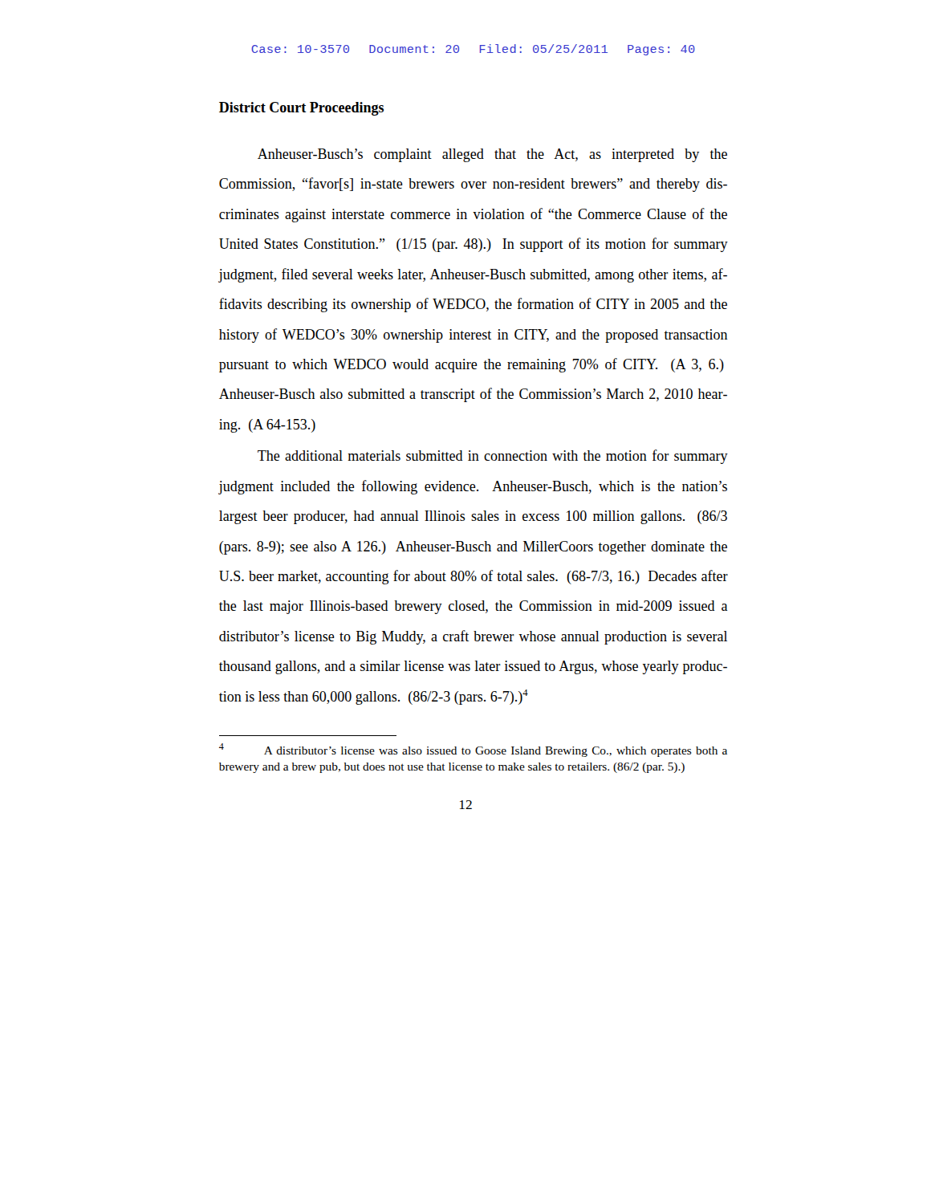Case: 10-3570 Document: 20 Filed: 05/25/2011 Pages: 40
District Court Proceedings
Anheuser-Busch’s complaint alleged that the Act, as interpreted by the Commission, “favor[s] in-state brewers over non-resident brewers” and thereby discriminates against interstate commerce in violation of “the Commerce Clause of the United States Constitution.” (1/15 (par. 48).) In support of its motion for summary judgment, filed several weeks later, Anheuser-Busch submitted, among other items, affidavits describing its ownership of WEDCO, the formation of CITY in 2005 and the history of WEDCO’s 30% ownership interest in CITY, and the proposed transaction pursuant to which WEDCO would acquire the remaining 70% of CITY. (A 3, 6.) Anheuser-Busch also submitted a transcript of the Commission’s March 2, 2010 hearing. (A 64-153.)
The additional materials submitted in connection with the motion for summary judgment included the following evidence. Anheuser-Busch, which is the nation’s largest beer producer, had annual Illinois sales in excess 100 million gallons. (86/3 (pars. 8-9); see also A 126.) Anheuser-Busch and MillerCoors together dominate the U.S. beer market, accounting for about 80% of total sales. (68-7/3, 16.) Decades after the last major Illinois-based brewery closed, the Commission in mid-2009 issued a distributor’s license to Big Muddy, a craft brewer whose annual production is several thousand gallons, and a similar license was later issued to Argus, whose yearly production is less than 60,000 gallons. (86/2-3 (pars. 6-7).)4
4 A distributor’s license was also issued to Goose Island Brewing Co., which operates both a brewery and a brew pub, but does not use that license to make sales to retailers. (86/2 (par. 5).)
12